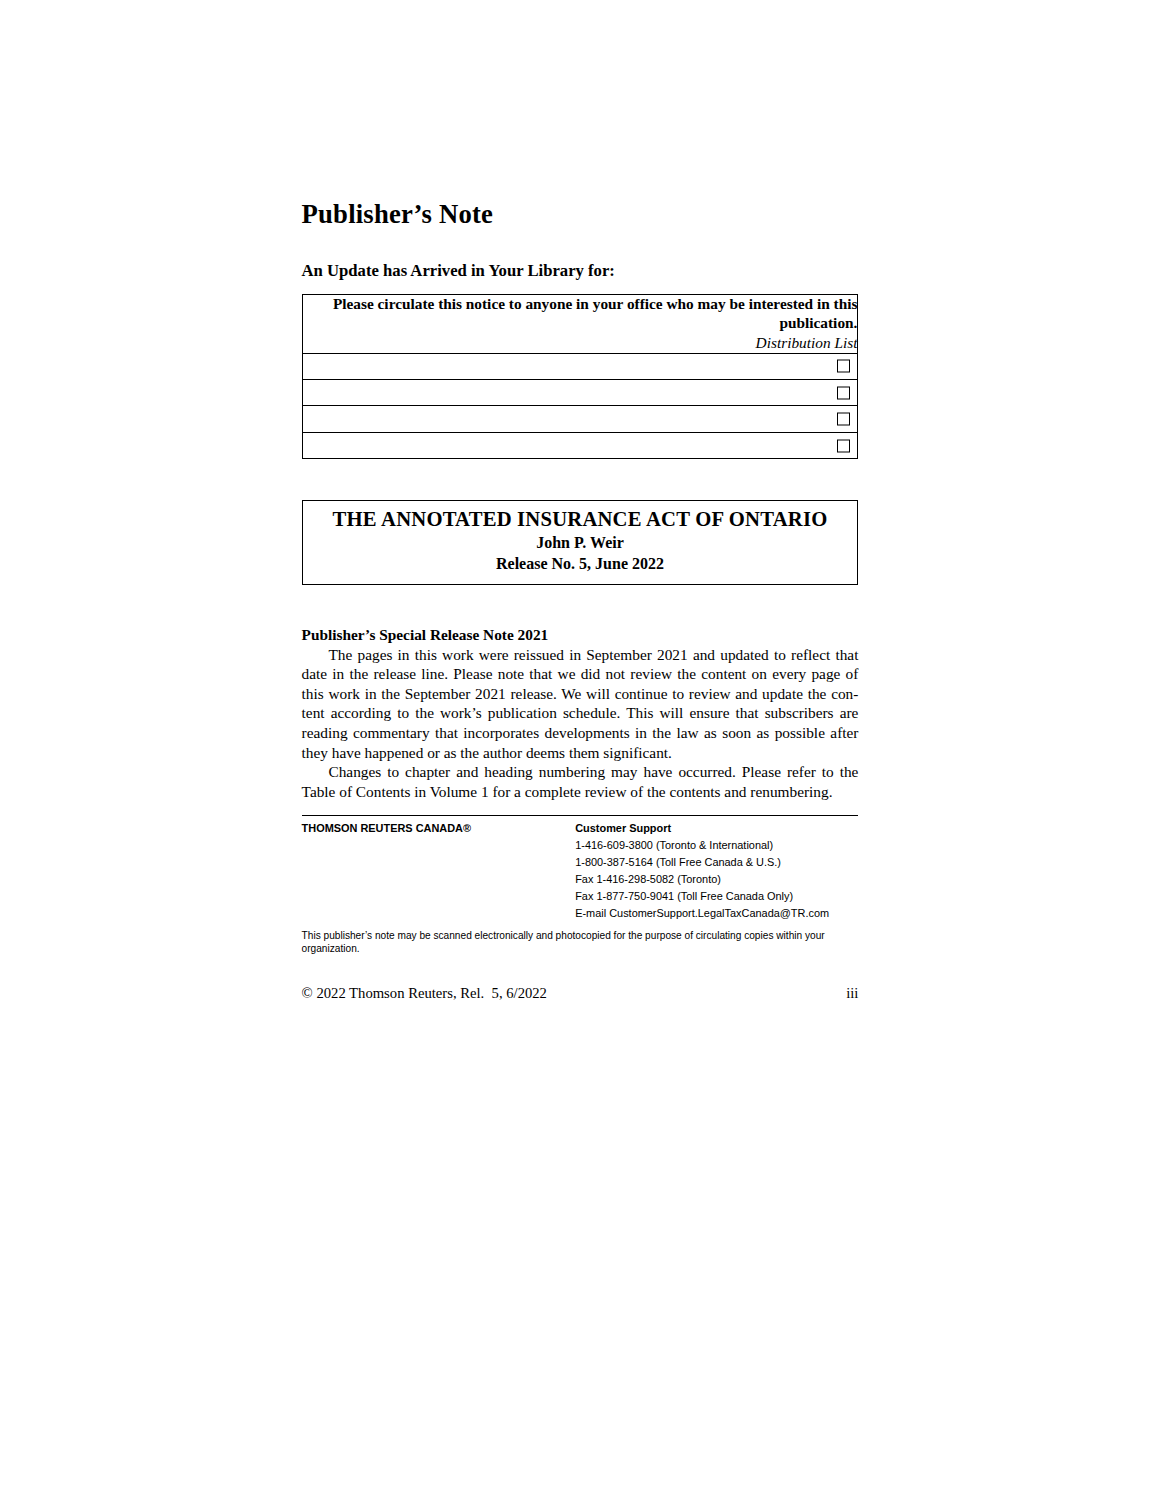Publisher’s Note
An Update has Arrived in Your Library for:
| Please circulate this notice to anyone in your office who may be interested in this publication. Distribution List |
| THE ANNOTATED INSURANCE ACT OF ONTARIO John P. Weir Release No. 5, June 2022 |
Publisher’s Special Release Note 2021
The pages in this work were reissued in September 2021 and updated to reflect that date in the release line. Please note that we did not review the content on every page of this work in the September 2021 release. We will continue to review and update the content according to the work’s publication schedule. This will ensure that subscribers are reading commentary that incorporates developments in the law as soon as possible after they have happened or as the author deems them significant.
Changes to chapter and heading numbering may have occurred. Please refer to the Table of Contents in Volume 1 for a complete review of the contents and renumbering.
| THOMSON REUTERS CANADA® | Customer Support 1-416-609-3800 (Toronto & International) 1-800-387-5164 (Toll Free Canada & U.S.) Fax 1-416-298-5082 (Toronto) Fax 1-877-750-9041 (Toll Free Canada Only) E-mail CustomerSupport.LegalTaxCanada@TR.com |
This publisher’s note may be scanned electronically and photocopied for the purpose of circulating copies within your organization.
© 2022 Thomson Reuters, Rel. 5, 6/2022 iii